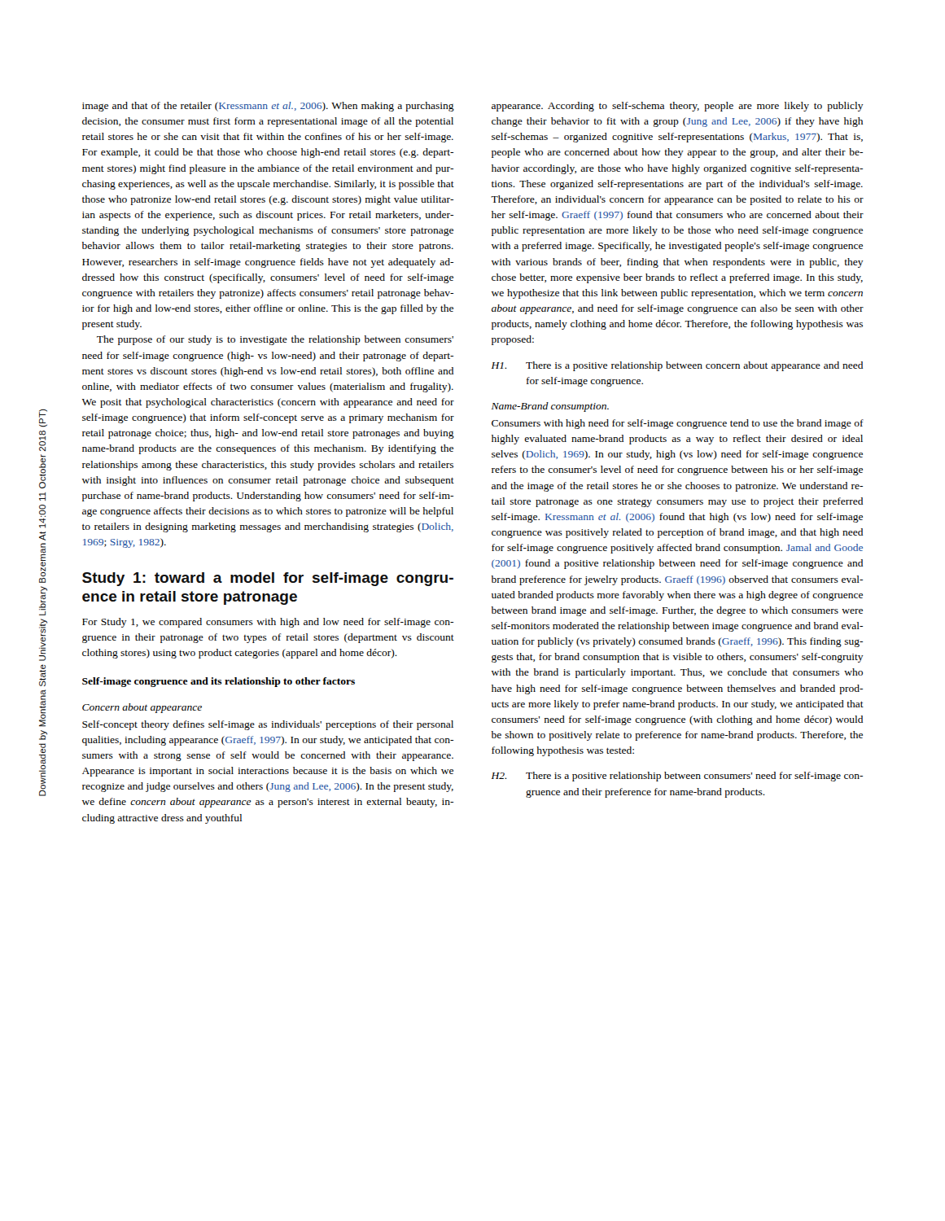Downloaded by Montana State University Library Bozeman At 14:00 11 October 2018 (PT)
image and that of the retailer (Kressmann et al., 2006). When making a purchasing decision, the consumer must first form a representational image of all the potential retail stores he or she can visit that fit within the confines of his or her self-image. For example, it could be that those who choose high-end retail stores (e.g. department stores) might find pleasure in the ambiance of the retail environment and purchasing experiences, as well as the upscale merchandise. Similarly, it is possible that those who patronize low-end retail stores (e.g. discount stores) might value utilitarian aspects of the experience, such as discount prices. For retail marketers, understanding the underlying psychological mechanisms of consumers' store patronage behavior allows them to tailor retail-marketing strategies to their store patrons. However, researchers in self-image congruence fields have not yet adequately addressed how this construct (specifically, consumers' level of need for self-image congruence with retailers they patronize) affects consumers' retail patronage behavior for high and low-end stores, either offline or online. This is the gap filled by the present study.
The purpose of our study is to investigate the relationship between consumers' need for self-image congruence (high- vs low-need) and their patronage of department stores vs discount stores (high-end vs low-end retail stores), both offline and online, with mediator effects of two consumer values (materialism and frugality). We posit that psychological characteristics (concern with appearance and need for self-image congruence) that inform self-concept serve as a primary mechanism for retail patronage choice; thus, high- and low-end retail store patronages and buying name-brand products are the consequences of this mechanism. By identifying the relationships among these characteristics, this study provides scholars and retailers with insight into influences on consumer retail patronage choice and subsequent purchase of name-brand products. Understanding how consumers' need for self-image congruence affects their decisions as to which stores to patronize will be helpful to retailers in designing marketing messages and merchandising strategies (Dolich, 1969; Sirgy, 1982).
Study 1: toward a model for self-image congruence in retail store patronage
For Study 1, we compared consumers with high and low need for self-image congruence in their patronage of two types of retail stores (department vs discount clothing stores) using two product categories (apparel and home décor).
Self-image congruence and its relationship to other factors
Concern about appearance
Self-concept theory defines self-image as individuals' perceptions of their personal qualities, including appearance (Graeff, 1997). In our study, we anticipated that consumers with a strong sense of self would be concerned with their appearance. Appearance is important in social interactions because it is the basis on which we recognize and judge ourselves and others (Jung and Lee, 2006). In the present study, we define concern about appearance as a person's interest in external beauty, including attractive dress and youthful
appearance. According to self-schema theory, people are more likely to publicly change their behavior to fit with a group (Jung and Lee, 2006) if they have high self-schemas – organized cognitive self-representations (Markus, 1977). That is, people who are concerned about how they appear to the group, and alter their behavior accordingly, are those who have highly organized cognitive self-representations. These organized self-representations are part of the individual's self-image. Therefore, an individual's concern for appearance can be posited to relate to his or her self-image. Graeff (1997) found that consumers who are concerned about their public representation are more likely to be those who need self-image congruence with a preferred image. Specifically, he investigated people's self-image congruence with various brands of beer, finding that when respondents were in public, they chose better, more expensive beer brands to reflect a preferred image. In this study, we hypothesize that this link between public representation, which we term concern about appearance, and need for self-image congruence can also be seen with other products, namely clothing and home décor. Therefore, the following hypothesis was proposed:
H1.
There is a positive relationship between concern about appearance and need for self-image congruence.
Name-Brand consumption.
Consumers with high need for self-image congruence tend to use the brand image of highly evaluated name-brand products as a way to reflect their desired or ideal selves (Dolich, 1969). In our study, high (vs low) need for self-image congruence refers to the consumer's level of need for congruence between his or her self-image and the image of the retail stores he or she chooses to patronize. We understand retail store patronage as one strategy consumers may use to project their preferred self-image. Kressmann et al. (2006) found that high (vs low) need for self-image congruence was positively related to perception of brand image, and that high need for self-image congruence positively affected brand consumption. Jamal and Goode (2001) found a positive relationship between need for self-image congruence and brand preference for jewelry products. Graeff (1996) observed that consumers evaluated branded products more favorably when there was a high degree of congruence between brand image and self-image. Further, the degree to which consumers were self-monitors moderated the relationship between image congruence and brand evaluation for publicly (vs privately) consumed brands (Graeff, 1996). This finding suggests that, for brand consumption that is visible to others, consumers' self-congruity with the brand is particularly important. Thus, we conclude that consumers who have high need for self-image congruence between themselves and branded products are more likely to prefer name-brand products. In our study, we anticipated that consumers' need for self-image congruence (with clothing and home décor) would be shown to positively relate to preference for name-brand products. Therefore, the following hypothesis was tested:
H2.
There is a positive relationship between consumers' need for self-image congruence and their preference for name-brand products.